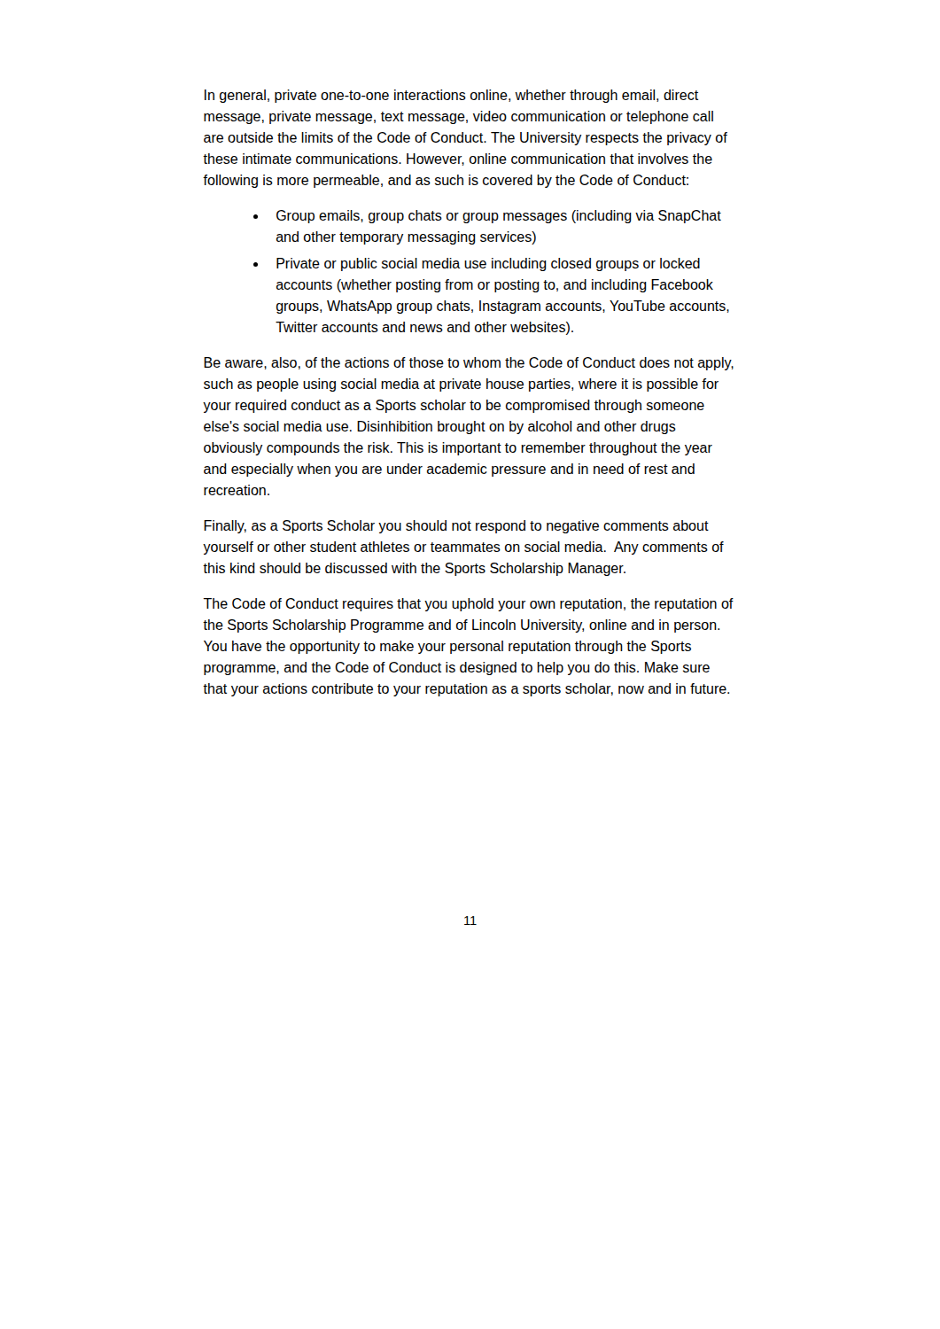In general, private one-to-one interactions online, whether through email, direct message, private message, text message, video communication or telephone call are outside the limits of the Code of Conduct. The University respects the privacy of these intimate communications. However, online communication that involves the following is more permeable, and as such is covered by the Code of Conduct:
Group emails, group chats or group messages (including via SnapChat and other temporary messaging services)
Private or public social media use including closed groups or locked accounts (whether posting from or posting to, and including Facebook groups, WhatsApp group chats, Instagram accounts, YouTube accounts, Twitter accounts and news and other websites).
Be aware, also, of the actions of those to whom the Code of Conduct does not apply, such as people using social media at private house parties, where it is possible for your required conduct as a Sports scholar to be compromised through someone else's social media use. Disinhibition brought on by alcohol and other drugs obviously compounds the risk. This is important to remember throughout the year and especially when you are under academic pressure and in need of rest and recreation.
Finally, as a Sports Scholar you should not respond to negative comments about yourself or other student athletes or teammates on social media. Any comments of this kind should be discussed with the Sports Scholarship Manager.
The Code of Conduct requires that you uphold your own reputation, the reputation of the Sports Scholarship Programme and of Lincoln University, online and in person. You have the opportunity to make your personal reputation through the Sports programme, and the Code of Conduct is designed to help you do this. Make sure that your actions contribute to your reputation as a sports scholar, now and in future.
11